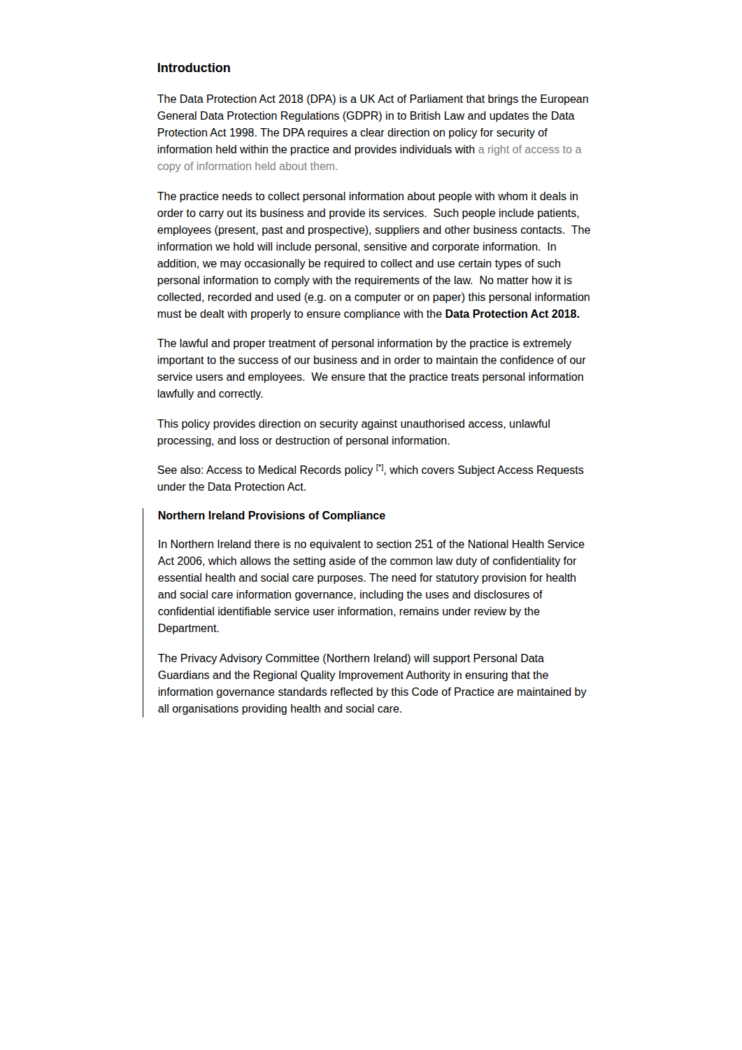Introduction
The Data Protection Act 2018 (DPA) is a UK Act of Parliament that brings the European General Data Protection Regulations (GDPR) in to British Law and updates the Data Protection Act 1998. The DPA requires a clear direction on policy for security of information held within the practice and provides individuals with a right of access to a copy of information held about them.
The practice needs to collect personal information about people with whom it deals in order to carry out its business and provide its services. Such people include patients, employees (present, past and prospective), suppliers and other business contacts. The information we hold will include personal, sensitive and corporate information. In addition, we may occasionally be required to collect and use certain types of such personal information to comply with the requirements of the law. No matter how it is collected, recorded and used (e.g. on a computer or on paper) this personal information must be dealt with properly to ensure compliance with the Data Protection Act 2018.
The lawful and proper treatment of personal information by the practice is extremely important to the success of our business and in order to maintain the confidence of our service users and employees. We ensure that the practice treats personal information lawfully and correctly.
This policy provides direction on security against unauthorised access, unlawful processing, and loss or destruction of personal information.
See also: Access to Medical Records policy [*], which covers Subject Access Requests under the Data Protection Act.
Northern Ireland Provisions of Compliance
In Northern Ireland there is no equivalent to section 251 of the National Health Service Act 2006, which allows the setting aside of the common law duty of confidentiality for essential health and social care purposes. The need for statutory provision for health and social care information governance, including the uses and disclosures of confidential identifiable service user information, remains under review by the Department.
The Privacy Advisory Committee (Northern Ireland) will support Personal Data Guardians and the Regional Quality Improvement Authority in ensuring that the information governance standards reflected by this Code of Practice are maintained by all organisations providing health and social care.